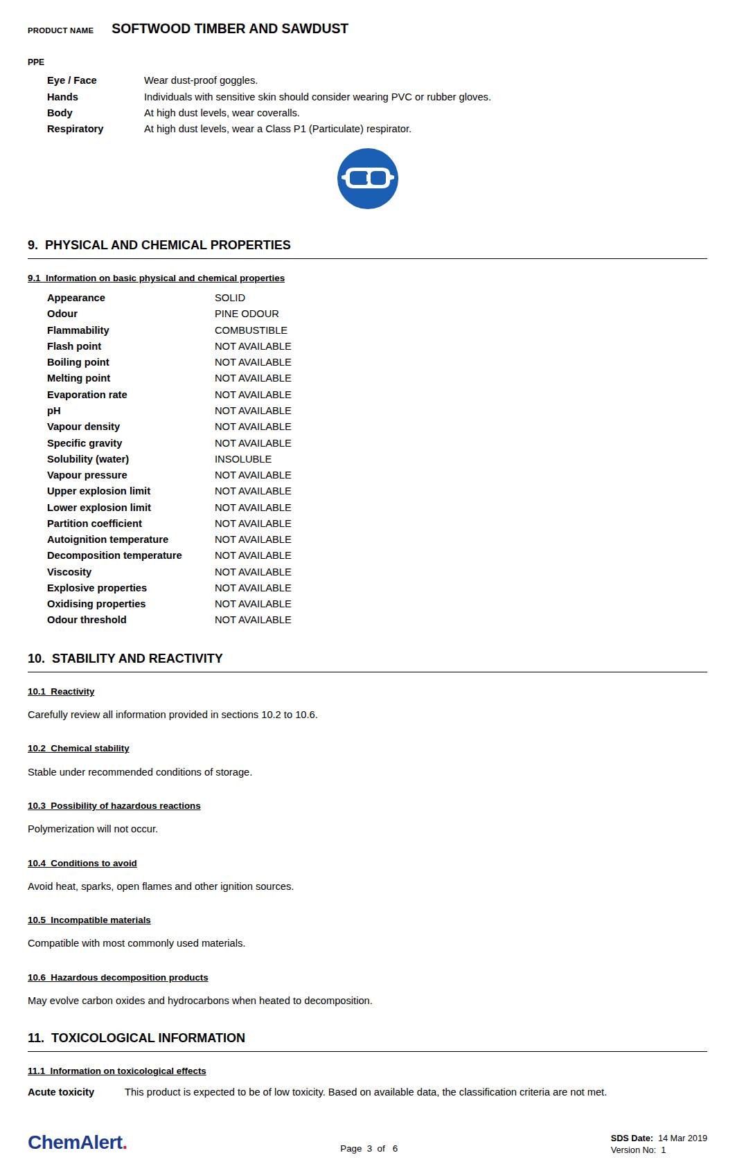PRODUCT NAME SOFTWOOD TIMBER AND SAWDUST
PPE
| Eye / Face | Wear dust-proof goggles. |
| Hands | Individuals with sensitive skin should consider wearing PVC or rubber gloves. |
| Body | At high dust levels, wear coveralls. |
| Respiratory | At high dust levels, wear a Class P1 (Particulate) respirator. |
9. PHYSICAL AND CHEMICAL PROPERTIES
9.1 Information on basic physical and chemical properties
| Appearance | SOLID |
| Odour | PINE ODOUR |
| Flammability | COMBUSTIBLE |
| Flash point | NOT AVAILABLE |
| Boiling point | NOT AVAILABLE |
| Melting point | NOT AVAILABLE |
| Evaporation rate | NOT AVAILABLE |
| pH | NOT AVAILABLE |
| Vapour density | NOT AVAILABLE |
| Specific gravity | NOT AVAILABLE |
| Solubility (water) | INSOLUBLE |
| Vapour pressure | NOT AVAILABLE |
| Upper explosion limit | NOT AVAILABLE |
| Lower explosion limit | NOT AVAILABLE |
| Partition coefficient | NOT AVAILABLE |
| Autoignition temperature | NOT AVAILABLE |
| Decomposition temperature | NOT AVAILABLE |
| Viscosity | NOT AVAILABLE |
| Explosive properties | NOT AVAILABLE |
| Oxidising properties | NOT AVAILABLE |
| Odour threshold | NOT AVAILABLE |
10. STABILITY AND REACTIVITY
10.1 Reactivity
Carefully review all information provided in sections 10.2 to 10.6.
10.2 Chemical stability
Stable under recommended conditions of storage.
10.3 Possibility of hazardous reactions
Polymerization will not occur.
10.4 Conditions to avoid
Avoid heat, sparks, open flames and other ignition sources.
10.5 Incompatible materials
Compatible with most commonly used materials.
10.6 Hazardous decomposition products
May evolve carbon oxides and hydrocarbons when heated to decomposition.
11. TOXICOLOGICAL INFORMATION
11.1 Information on toxicological effects
| Acute toxicity | This product is expected to be of low toxicity. Based on available data, the classification criteria are not met. |
Chem Alert.
Page 3 of 6
SDS Date: 14 Mar 2019
Version No: 1